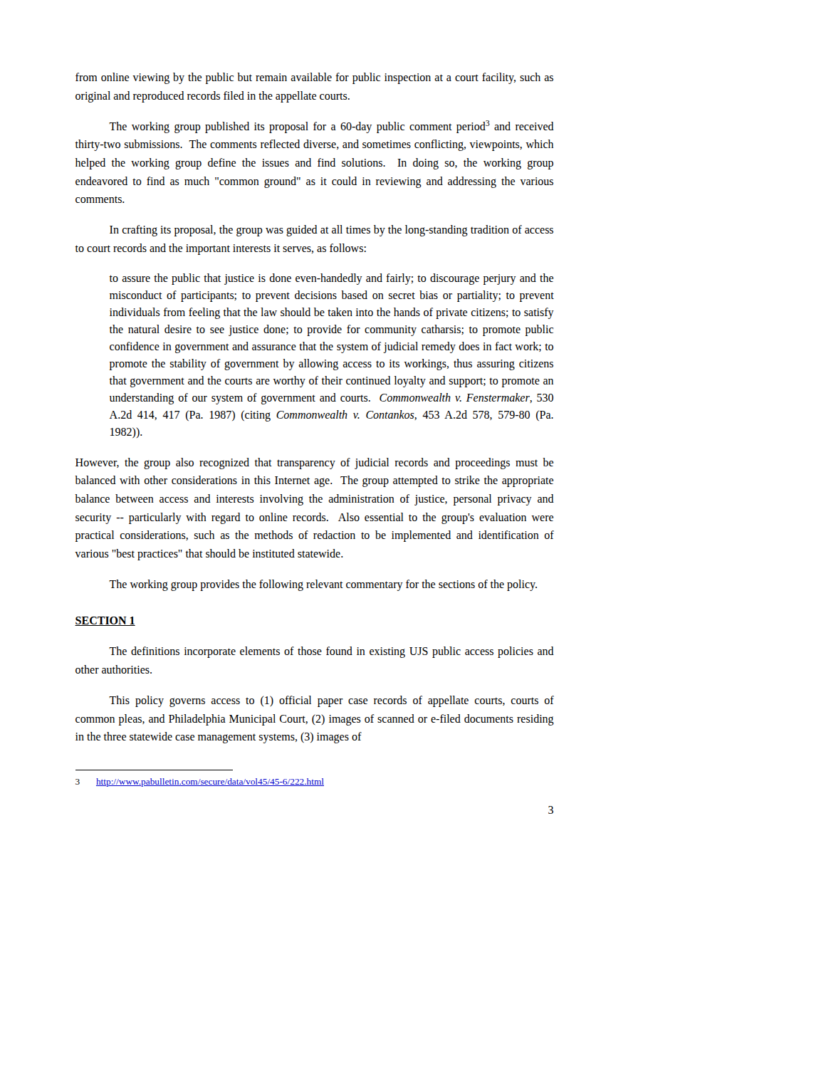from online viewing by the public but remain available for public inspection at a court facility, such as original and reproduced records filed in the appellate courts.
The working group published its proposal for a 60-day public comment period3 and received thirty-two submissions. The comments reflected diverse, and sometimes conflicting, viewpoints, which helped the working group define the issues and find solutions. In doing so, the working group endeavored to find as much "common ground" as it could in reviewing and addressing the various comments.
In crafting its proposal, the group was guided at all times by the long-standing tradition of access to court records and the important interests it serves, as follows:
to assure the public that justice is done even-handedly and fairly; to discourage perjury and the misconduct of participants; to prevent decisions based on secret bias or partiality; to prevent individuals from feeling that the law should be taken into the hands of private citizens; to satisfy the natural desire to see justice done; to provide for community catharsis; to promote public confidence in government and assurance that the system of judicial remedy does in fact work; to promote the stability of government by allowing access to its workings, thus assuring citizens that government and the courts are worthy of their continued loyalty and support; to promote an understanding of our system of government and courts. Commonwealth v. Fenstermaker, 530 A.2d 414, 417 (Pa. 1987) (citing Commonwealth v. Contankos, 453 A.2d 578, 579-80 (Pa. 1982)).
However, the group also recognized that transparency of judicial records and proceedings must be balanced with other considerations in this Internet age. The group attempted to strike the appropriate balance between access and interests involving the administration of justice, personal privacy and security -- particularly with regard to online records. Also essential to the group's evaluation were practical considerations, such as the methods of redaction to be implemented and identification of various "best practices" that should be instituted statewide.
The working group provides the following relevant commentary for the sections of the policy.
SECTION 1
The definitions incorporate elements of those found in existing UJS public access policies and other authorities.
This policy governs access to (1) official paper case records of appellate courts, courts of common pleas, and Philadelphia Municipal Court, (2) images of scanned or e-filed documents residing in the three statewide case management systems, (3) images of
3 http://www.pabulletin.com/secure/data/vol45/45-6/222.html
3